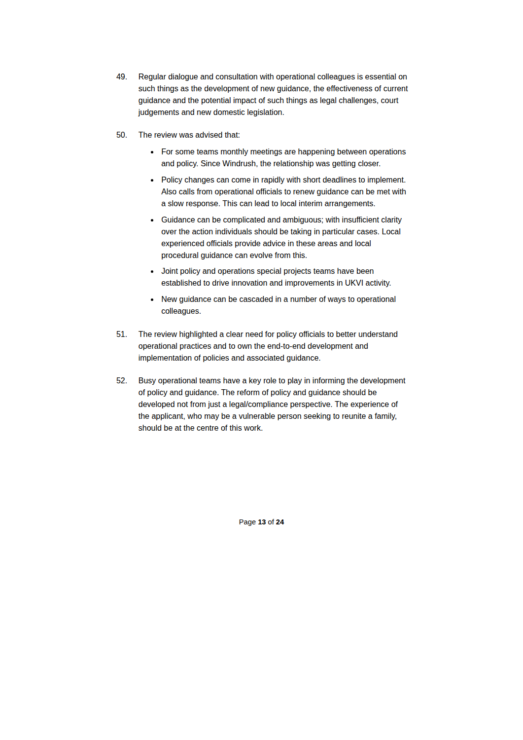Regular dialogue and consultation with operational colleagues is essential on such things as the development of new guidance, the effectiveness of current guidance and the potential impact of such things as legal challenges, court judgements and new domestic legislation.
The review was advised that:
For some teams monthly meetings are happening between operations and policy. Since Windrush, the relationship was getting closer.
Policy changes can come in rapidly with short deadlines to implement. Also calls from operational officials to renew guidance can be met with a slow response. This can lead to local interim arrangements.
Guidance can be complicated and ambiguous; with insufficient clarity over the action individuals should be taking in particular cases. Local experienced officials provide advice in these areas and local procedural guidance can evolve from this.
Joint policy and operations special projects teams have been established to drive innovation and improvements in UKVI activity.
New guidance can be cascaded in a number of ways to operational colleagues.
The review highlighted a clear need for policy officials to better understand operational practices and to own the end-to-end development and implementation of policies and associated guidance.
Busy operational teams have a key role to play in informing the development of policy and guidance. The reform of policy and guidance should be developed not from just a legal/compliance perspective. The experience of the applicant, who may be a vulnerable person seeking to reunite a family, should be at the centre of this work.
Page 13 of 24